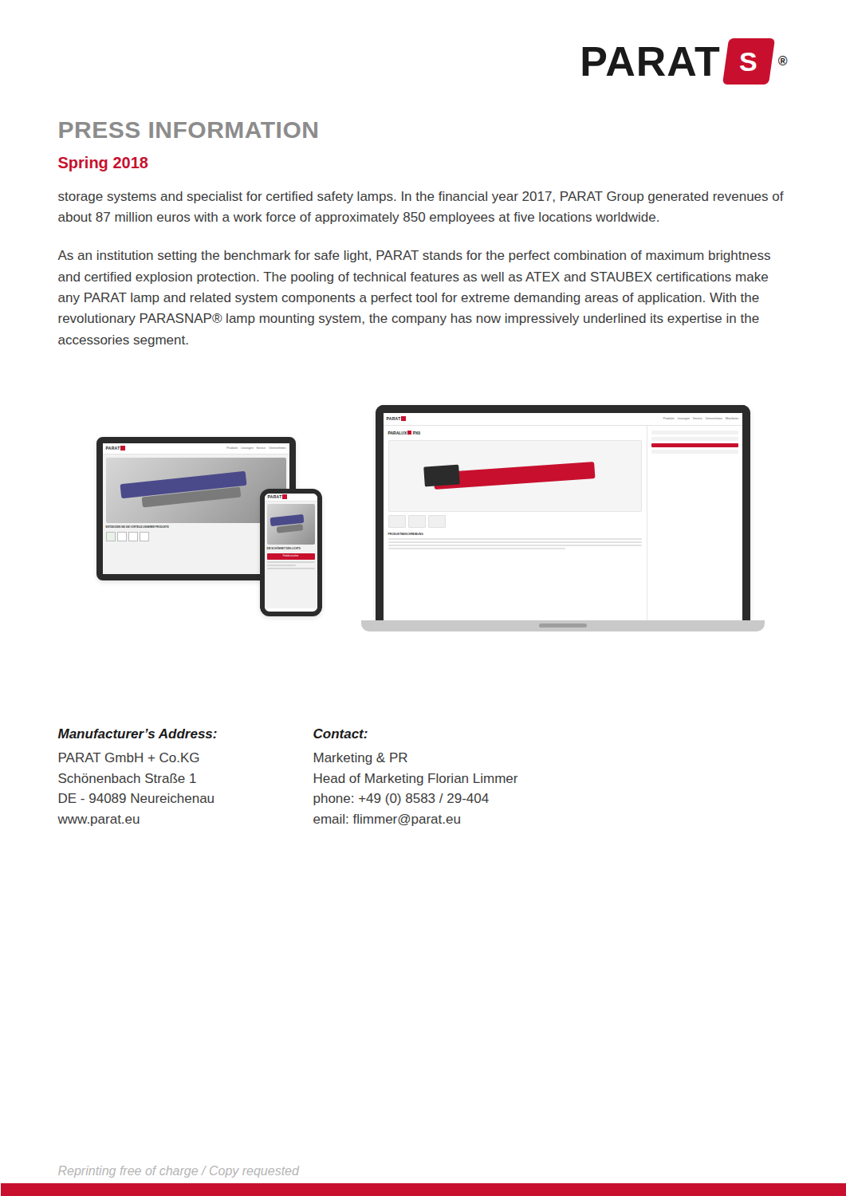PARATS®
PRESS INFORMATION
Spring 2018
storage systems and specialist for certified safety lamps. In the financial year 2017, PARAT Group generated revenues of about 87 million euros with a work force of approximately 850 employees at five locations worldwide.
As an institution setting the benchmark for safe light, PARAT stands for the perfect combination of maximum brightness and certified explosion protection. The pooling of technical features as well as ATEX and STAUBEX certifications make any PARAT lamp and related system components a perfect tool for extreme demanding areas of application. With the revolutionary PARASNAP® lamp mounting system, the company has now impressively underlined its expertise in the accessories segment.
PARAT
Produkte Lösungen Service Unternehmen
Entdecken Sie die Vorteile unserer Produkte
PARAT
Die Schönheit des Lichts
Produkt ansehen
PARAT
Produkte Lösungen Service Unternehmen Mitarbeiter
PARALUX PX0
Produktbeschreibung
Manufacturer’s Address:
PARAT GmbH + Co.KG
Schönenbach Straße 1
DE - 94089 Neureichenau
www.parat.eu
Contact:
Marketing & PR
Head of Marketing Florian Limmer
phone: +49 (0) 8583 / 29-404
email: flimmer@parat.eu
Reprinting free of charge / Copy requested